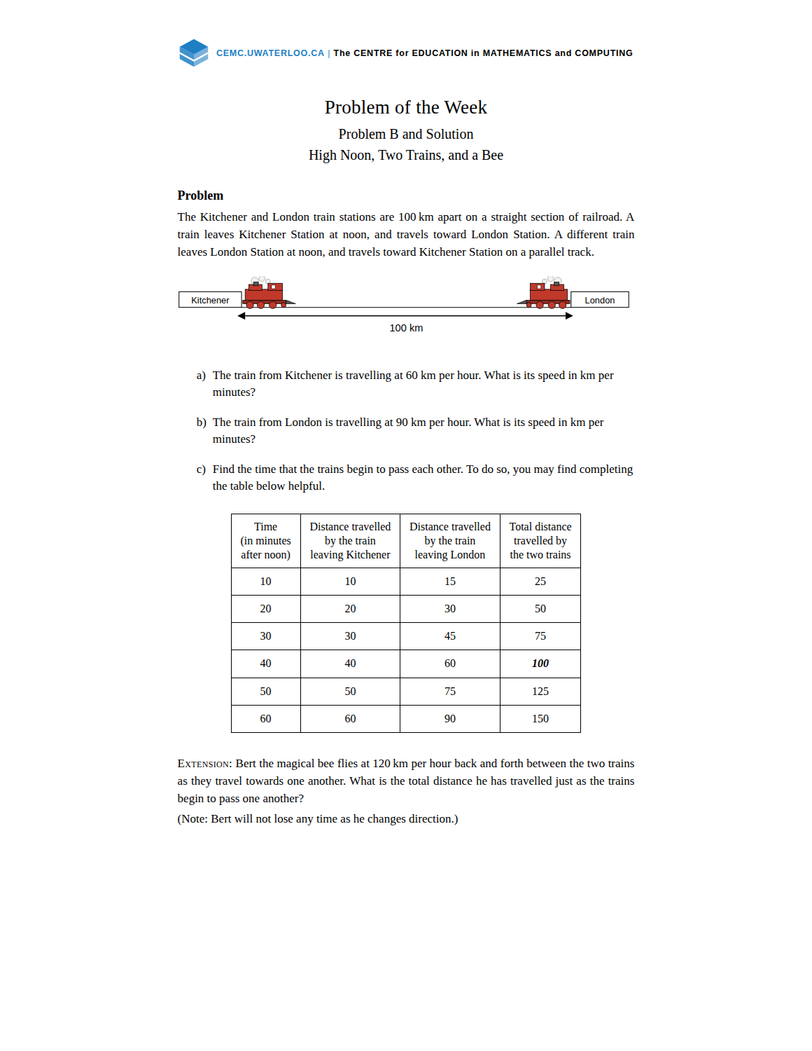CEMC.UWATERLOO.CA|The CENTRE for EDUCATION in MATHEMATICS and COMPUTING
Problem of the Week
Problem B and Solution
High Noon, Two Trains, and a Bee
Problem
The Kitchener and London train stations are 100 km apart on a straight section of railroad. A train leaves Kitchener Station at noon, and travels toward London Station. A different train leaves London Station at noon, and travels toward Kitchener Station on a parallel track.
Kitchener London 100 km
a) The train from Kitchener is travelling at 60 km per hour. What is its speed in km per minutes?
b) The train from London is travelling at 90 km per hour. What is its speed in km per minutes?
c) Find the time that the trains begin to pass each other. To do so, you may find completing the table below helpful.
| Time (in minutes after noon) | Distance travelled by the train leaving Kitchener | Distance travelled by the train leaving London | Total distance travelled by the two trains |
| --- | --- | --- | --- |
| 10 | 10 | 15 | 25 |
| 20 | 20 | 30 | 50 |
| 30 | 30 | 45 | 75 |
| 40 | 40 | 60 | 100 |
| 50 | 50 | 75 | 125 |
| 60 | 60 | 90 | 150 |
Extension: Bert the magical bee flies at 120 km per hour back and forth between the two trains as they travel towards one another. What is the total distance he has travelled just as the trains begin to pass one another?
(Note: Bert will not lose any time as he changes direction.)